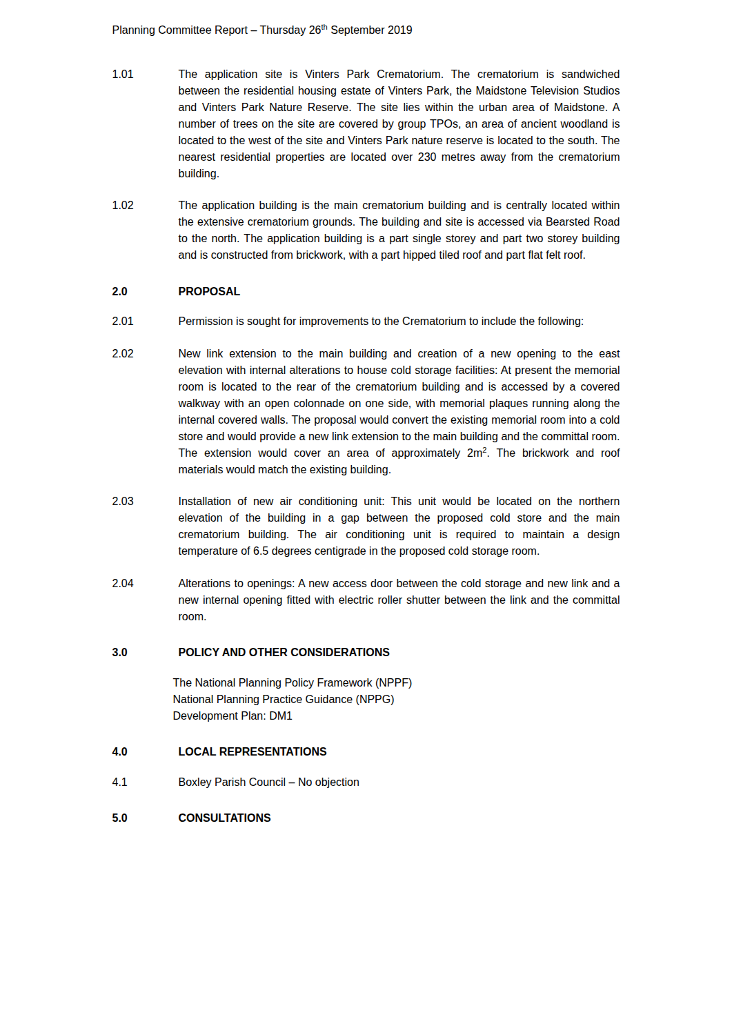Planning Committee Report – Thursday 26th September 2019
1.01
The application site is Vinters Park Crematorium. The crematorium is sandwiched between the residential housing estate of Vinters Park, the Maidstone Television Studios and Vinters Park Nature Reserve. The site lies within the urban area of Maidstone. A number of trees on the site are covered by group TPOs, an area of ancient woodland is located to the west of the site and Vinters Park nature reserve is located to the south. The nearest residential properties are located over 230 metres away from the crematorium building.
1.02
The application building is the main crematorium building and is centrally located within the extensive crematorium grounds. The building and site is accessed via Bearsted Road to the north. The application building is a part single storey and part two storey building and is constructed from brickwork, with a part hipped tiled roof and part flat felt roof.
2.0 PROPOSAL
2.01
Permission is sought for improvements to the Crematorium to include the following:
2.02
New link extension to the main building and creation of a new opening to the east elevation with internal alterations to house cold storage facilities: At present the memorial room is located to the rear of the crematorium building and is accessed by a covered walkway with an open colonnade on one side, with memorial plaques running along the internal covered walls. The proposal would convert the existing memorial room into a cold store and would provide a new link extension to the main building and the committal room. The extension would cover an area of approximately 2m2. The brickwork and roof materials would match the existing building.
2.03
Installation of new air conditioning unit: This unit would be located on the northern elevation of the building in a gap between the proposed cold store and the main crematorium building. The air conditioning unit is required to maintain a design temperature of 6.5 degrees centigrade in the proposed cold storage room.
2.04
Alterations to openings: A new access door between the cold storage and new link and a new internal opening fitted with electric roller shutter between the link and the committal room.
3.0 POLICY AND OTHER CONSIDERATIONS
The National Planning Policy Framework (NPPF)
National Planning Practice Guidance (NPPG)
Development Plan: DM1
4.0 LOCAL REPRESENTATIONS
4.1
Boxley Parish Council – No objection
5.0 CONSULTATIONS